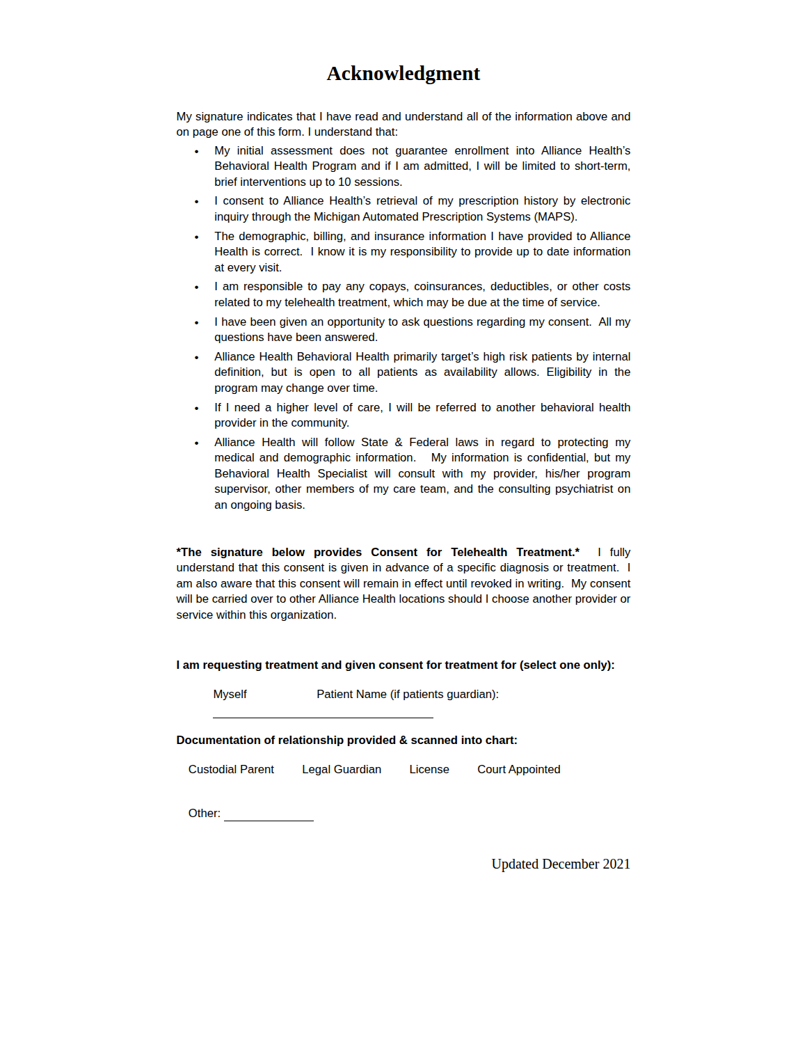Acknowledgment
My signature indicates that I have read and understand all of the information above and on page one of this form. I understand that:
My initial assessment does not guarantee enrollment into Alliance Health’s Behavioral Health Program and if I am admitted, I will be limited to short-term, brief interventions up to 10 sessions.
I consent to Alliance Health’s retrieval of my prescription history by electronic inquiry through the Michigan Automated Prescription Systems (MAPS).
The demographic, billing, and insurance information I have provided to Alliance Health is correct. I know it is my responsibility to provide up to date information at every visit.
I am responsible to pay any copays, coinsurances, deductibles, or other costs related to my telehealth treatment, which may be due at the time of service.
I have been given an opportunity to ask questions regarding my consent. All my questions have been answered.
Alliance Health Behavioral Health primarily target’s high risk patients by internal definition, but is open to all patients as availability allows. Eligibility in the program may change over time.
If I need a higher level of care, I will be referred to another behavioral health provider in the community.
Alliance Health will follow State & Federal laws in regard to protecting my medical and demographic information. My information is confidential, but my Behavioral Health Specialist will consult with my provider, his/her program supervisor, other members of my care team, and the consulting psychiatrist on an ongoing basis.
*The signature below provides Consent for Telehealth Treatment.* I fully understand that this consent is given in advance of a specific diagnosis or treatment. I am also aware that this consent will remain in effect until revoked in writing. My consent will be carried over to other Alliance Health locations should I choose another provider or service within this organization.
I am requesting treatment and given consent for treatment for (select one only):
Myself Patient Name (if patients guardian):
Documentation of relationship provided & scanned into chart:
Custodial Parent Legal Guardian License Court Appointed Other:
Updated December 2021